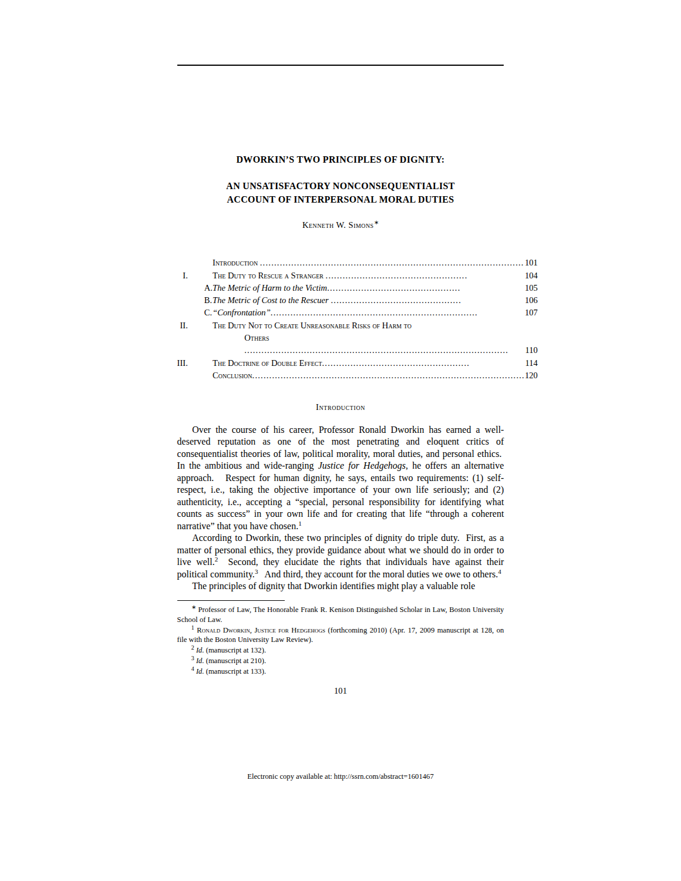DWORKIN’S TWO PRINCIPLES OF DIGNITY: AN UNSATISFACTORY NONCONSEQUENTIALIST ACCOUNT OF INTERPERSONAL MORAL DUTIES
Kenneth W. Simons∗
| | | Introduction ............................................................................................. | 101 |
| I. | | The Duty to Rescue a Stranger .................................................. | 104 |
| | A. | The Metric of Harm to the Victim ............................................... | 105 |
| | B. | The Metric of Cost to the Rescuer .............................................. | 106 |
| | C. | “Confrontation” ......................................................................... | 107 |
| II. | | The Duty Not to Create Unreasonable Risks of Harm to | |
| | | Others ............................................................................................. | 110 |
| III. | | The Doctrine of Double Effect .................................................... | 114 |
| | | Conclusion ................................................................................................ | 120 |
Introduction
Over the course of his career, Professor Ronald Dworkin has earned a well-deserved reputation as one of the most penetrating and eloquent critics of consequentialist theories of law, political morality, moral duties, and personal ethics. In the ambitious and wide-ranging Justice for Hedgehogs, he offers an alternative approach. Respect for human dignity, he says, entails two requirements: (1) self-respect, i.e., taking the objective importance of your own life seriously; and (2) authenticity, i.e., accepting a “special, personal responsibility for identifying what counts as success” in your own life and for creating that life “through a coherent narrative” that you have chosen.1
According to Dworkin, these two principles of dignity do triple duty. First, as a matter of personal ethics, they provide guidance about what we should do in order to live well.2 Second, they elucidate the rights that individuals have against their political community.3 And third, they account for the moral duties we owe to others.4
The principles of dignity that Dworkin identifies might play a valuable role
∗ Professor of Law, The Honorable Frank R. Kenison Distinguished Scholar in Law, Boston University School of Law.
1 Ronald Dworkin, Justice for Hedgehogs (forthcoming 2010) (Apr. 17, 2009 manuscript at 128, on file with the Boston University Law Review).
2 Id. (manuscript at 132).
3 Id. (manuscript at 210).
4 Id. (manuscript at 133).
101
Electronic copy available at: http://ssrn.com/abstract=1601467